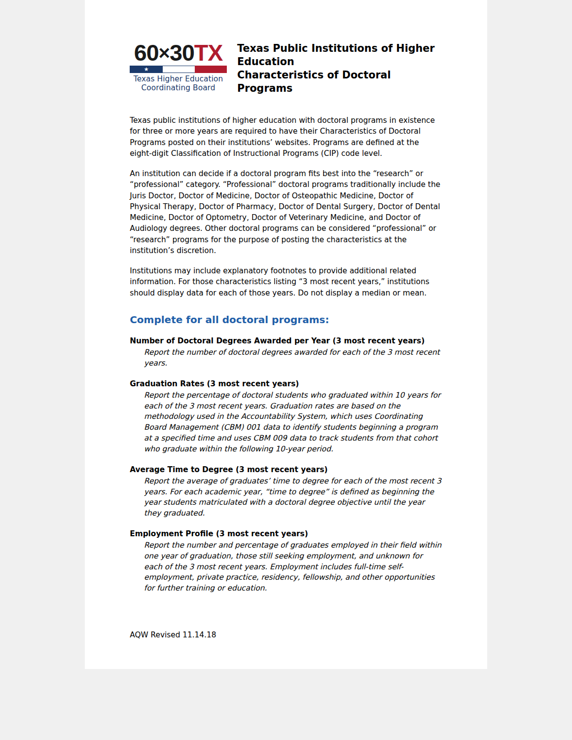60×30TX
★
Texas Higher Education
Coordinating Board
Texas Public Institutions of Higher Education
Characteristics of Doctoral Programs
Texas public institutions of higher education with doctoral programs in existence for three or more years are required to have their Characteristics of Doctoral Programs posted on their institutions’ websites. Programs are defined at the eight-digit Classification of Instructional Programs (CIP) code level.
An institution can decide if a doctoral program fits best into the “research” or “professional” category. “Professional” doctoral programs traditionally include the Juris Doctor, Doctor of Medicine, Doctor of Osteopathic Medicine, Doctor of Physical Therapy, Doctor of Pharmacy, Doctor of Dental Surgery, Doctor of Dental Medicine, Doctor of Optometry, Doctor of Veterinary Medicine, and Doctor of Audiology degrees. Other doctoral programs can be considered “professional” or “research” programs for the purpose of posting the characteristics at the institution’s discretion.
Institutions may include explanatory footnotes to provide additional related information. For those characteristics listing “3 most recent years,” institutions should display data for each of those years. Do not display a median or mean.
Complete for all doctoral programs:
Number of Doctoral Degrees Awarded per Year (3 most recent years)
Report the number of doctoral degrees awarded for each of the 3 most recent years.
Graduation Rates (3 most recent years)
Report the percentage of doctoral students who graduated within 10 years for each of the 3 most recent years. Graduation rates are based on the methodology used in the Accountability System, which uses Coordinating Board Management (CBM) 001 data to identify students beginning a program at a specified time and uses CBM 009 data to track students from that cohort who graduate within the following 10-year period.
Average Time to Degree (3 most recent years)
Report the average of graduates’ time to degree for each of the most recent 3 years. For each academic year, “time to degree” is defined as beginning the year students matriculated with a doctoral degree objective until the year they graduated.
Employment Profile (3 most recent years)
Report the number and percentage of graduates employed in their field within one year of graduation, those still seeking employment, and unknown for each of the 3 most recent years. Employment includes full-time self-employment, private practice, residency, fellowship, and other opportunities for further training or education.
AQW Revised 11.14.18